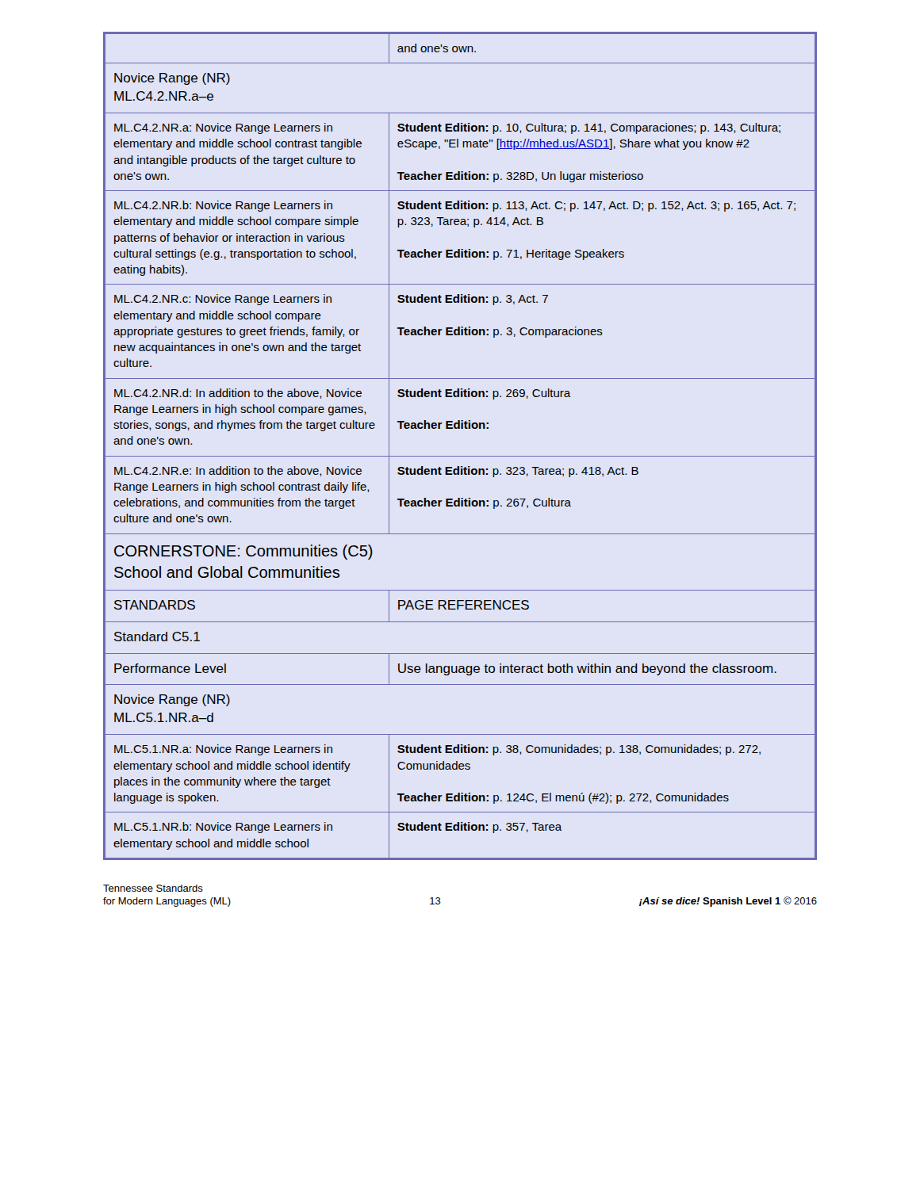| | and one's own. |
| Novice Range (NR) ML.C4.2.NR.a–e |
| ML.C4.2.NR.a: Novice Range Learners in elementary and middle school contrast tangible and intangible products of the target culture to one's own. | Student Edition: p. 10, Cultura; p. 141, Comparaciones; p. 143, Cultura; eScape, "El mate" [ http://mhed.us/ASD1 ], Share what you know #2 Teacher Edition: p. 328D, Un lugar misterioso |
| ML.C4.2.NR.b: Novice Range Learners in elementary and middle school compare simple patterns of behavior or interaction in various cultural settings (e.g., transportation to school, eating habits). | Student Edition: p. 113, Act. C; p. 147, Act. D; p. 152, Act. 3; p. 165, Act. 7; p. 323, Tarea; p. 414, Act. B Teacher Edition: p. 71, Heritage Speakers |
| ML.C4.2.NR.c: Novice Range Learners in elementary and middle school compare appropriate gestures to greet friends, family, or new acquaintances in one's own and the target culture. | Student Edition: p. 3, Act. 7 Teacher Edition: p. 3, Comparaciones |
| ML.C4.2.NR.d: In addition to the above, Novice Range Learners in high school compare games, stories, songs, and rhymes from the target culture and one's own. | Student Edition: p. 269, Cultura Teacher Edition: |
| ML.C4.2.NR.e: In addition to the above, Novice Range Learners in high school contrast daily life, celebrations, and communities from the target culture and one's own. | Student Edition: p. 323, Tarea; p. 418, Act. B Teacher Edition: p. 267, Cultura |
| CORNERSTONE: Communities (C5) School and Global Communities |
| STANDARDS | PAGE REFERENCES |
| Standard C5.1 |
| Performance Level | Use language to interact both within and beyond the classroom. |
| Novice Range (NR) ML.C5.1.NR.a–d |
| ML.C5.1.NR.a: Novice Range Learners in elementary school and middle school identify places in the community where the target language is spoken. | Student Edition: p. 38, Comunidades; p. 138, Comunidades; p. 272, Comunidades Teacher Edition: p. 124C, El menú (#2); p. 272, Comunidades |
| ML.C5.1.NR.b: Novice Range Learners in elementary school and middle school | Student Edition: p. 357, Tarea |
Tennessee Standards
for Modern Languages (ML)
13
¡Así se dice! Spanish Level 1 © 2016